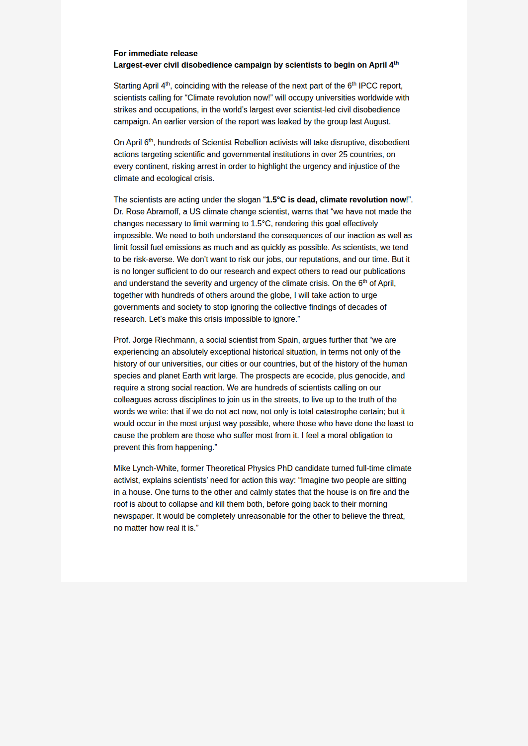For immediate release
Largest-ever civil disobedience campaign by scientists to begin on April 4th
Starting April 4th, coinciding with the release of the next part of the 6th IPCC report, scientists calling for “Climate revolution now!” will occupy universities worldwide with strikes and occupations, in the world’s largest ever scientist-led civil disobedience campaign. An earlier version of the report was leaked by the group last August.
On April 6th, hundreds of Scientist Rebellion activists will take disruptive, disobedient actions targeting scientific and governmental institutions in over 25 countries, on every continent, risking arrest in order to highlight the urgency and injustice of the climate and ecological crisis.
The scientists are acting under the slogan “1.5°C is dead, climate revolution now!”. Dr. Rose Abramoff, a US climate change scientist, warns that “we have not made the changes necessary to limit warming to 1.5°C, rendering this goal effectively impossible. We need to both understand the consequences of our inaction as well as limit fossil fuel emissions as much and as quickly as possible. As scientists, we tend to be risk-averse. We don’t want to risk our jobs, our reputations, and our time. But it is no longer sufficient to do our research and expect others to read our publications and understand the severity and urgency of the climate crisis. On the 6th of April, together with hundreds of others around the globe, I will take action to urge governments and society to stop ignoring the collective findings of decades of research. Let’s make this crisis impossible to ignore.”
Prof. Jorge Riechmann, a social scientist from Spain, argues further that “we are experiencing an absolutely exceptional historical situation, in terms not only of the history of our universities, our cities or our countries, but of the history of the human species and planet Earth writ large. The prospects are ecocide, plus genocide, and require a strong social reaction. We are hundreds of scientists calling on our colleagues across disciplines to join us in the streets, to live up to the truth of the words we write: that if we do not act now, not only is total catastrophe certain; but it would occur in the most unjust way possible, where those who have done the least to cause the problem are those who suffer most from it. I feel a moral obligation to prevent this from happening.”
Mike Lynch-White, former Theoretical Physics PhD candidate turned full-time climate activist, explains scientists’ need for action this way: “Imagine two people are sitting in a house. One turns to the other and calmly states that the house is on fire and the roof is about to collapse and kill them both, before going back to their morning newspaper. It would be completely unreasonable for the other to believe the threat, no matter how real it is.”